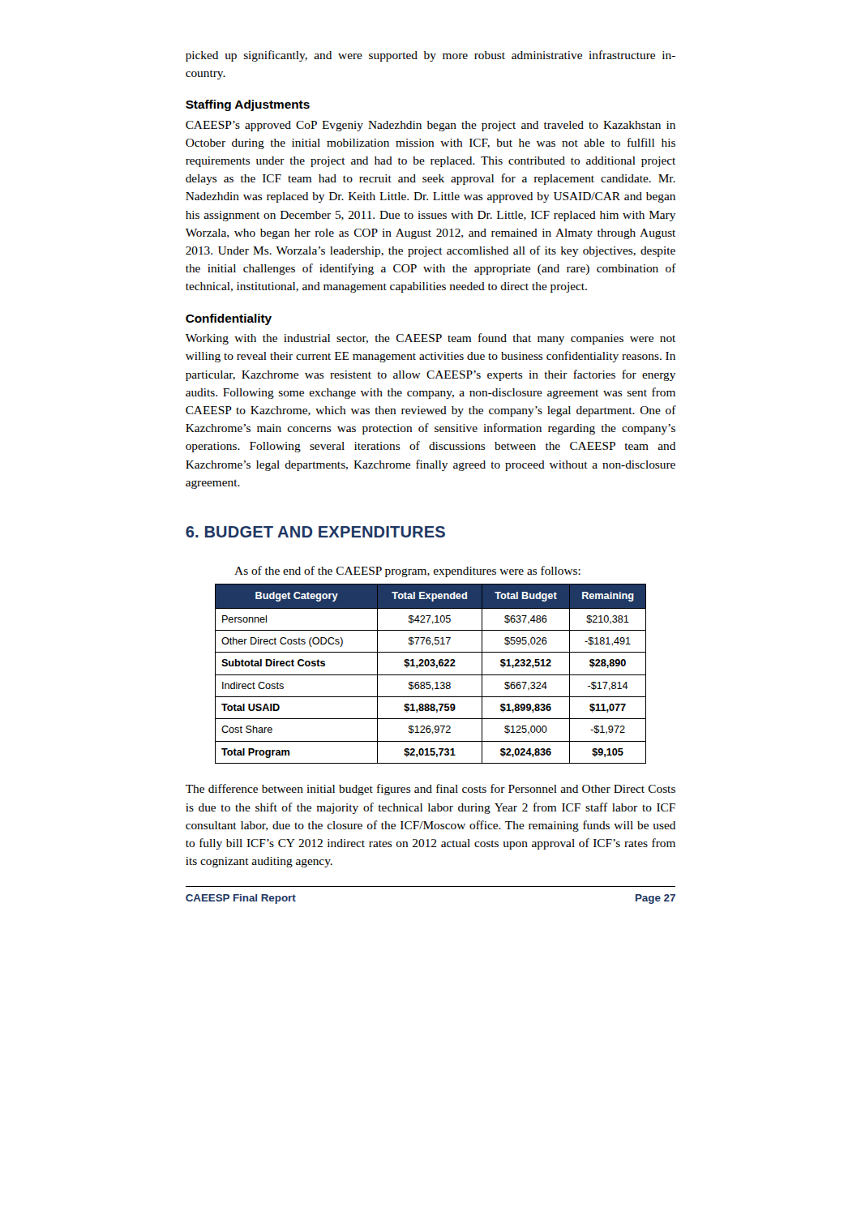picked up significantly, and were supported by more robust administrative infrastructure in-country.
Staffing Adjustments
CAEESP’s approved CoP Evgeniy Nadezhdin began the project and traveled to Kazakhstan in October during the initial mobilization mission with ICF, but he was not able to fulfill his requirements under the project and had to be replaced. This contributed to additional project delays as the ICF team had to recruit and seek approval for a replacement candidate. Mr. Nadezhdin was replaced by Dr. Keith Little. Dr. Little was approved by USAID/CAR and began his assignment on December 5, 2011. Due to issues with Dr. Little, ICF replaced him with Mary Worzala, who began her role as COP in August 2012, and remained in Almaty through August 2013. Under Ms. Worzala’s leadership, the project accomlished all of its key objectives, despite the initial challenges of identifying a COP with the appropriate (and rare) combination of technical, institutional, and management capabilities needed to direct the project.
Confidentiality
Working with the industrial sector, the CAEESP team found that many companies were not willing to reveal their current EE management activities due to business confidentiality reasons. In particular, Kazchrome was resistent to allow CAEESP’s experts in their factories for energy audits. Following some exchange with the company, a non-disclosure agreement was sent from CAEESP to Kazchrome, which was then reviewed by the company’s legal department. One of Kazchrome’s main concerns was protection of sensitive information regarding the company’s operations. Following several iterations of discussions between the CAEESP team and Kazchrome’s legal departments, Kazchrome finally agreed to proceed without a non-disclosure agreement.
6. BUDGET AND EXPENDITURES
As of the end of the CAEESP program, expenditures were as follows:
| Budget Category | Total Expended | Total Budget | Remaining |
| --- | --- | --- | --- |
| Personnel | $427,105 | $637,486 | $210,381 |
| Other Direct Costs (ODCs) | $776,517 | $595,026 | -$181,491 |
| Subtotal Direct Costs | $1,203,622 | $1,232,512 | $28,890 |
| Indirect Costs | $685,138 | $667,324 | -$17,814 |
| Total USAID | $1,888,759 | $1,899,836 | $11,077 |
| Cost Share | $126,972 | $125,000 | -$1,972 |
| Total Program | $2,015,731 | $2,024,836 | $9,105 |
The difference between initial budget figures and final costs for Personnel and Other Direct Costs is due to the shift of the majority of technical labor during Year 2 from ICF staff labor to ICF consultant labor, due to the closure of the ICF/Moscow office. The remaining funds will be used to fully bill ICF’s CY 2012 indirect rates on 2012 actual costs upon approval of ICF’s rates from its cognizant auditing agency.
CAEESP Final Report Page 27